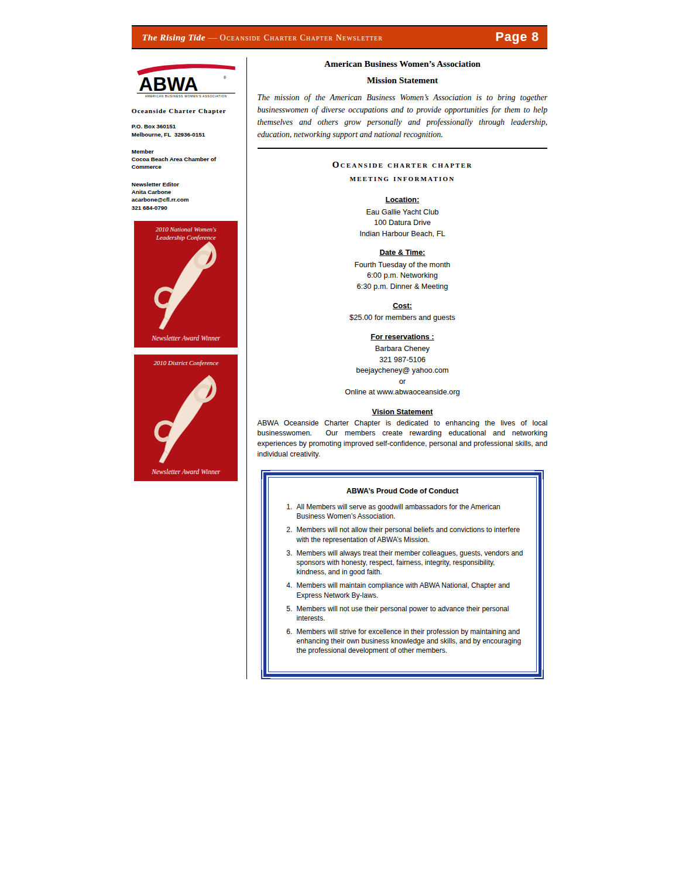The Rising Tide — Oceanside Charter Chapter Newsletter
Page 8
ABWA ® AMERICAN BUSINESS WOMEN'S ASSOCIATION
Oceanside Charter Chapter
P.O. Box 360151
Melbourne, FL 32936-0151
Member
Cocoa Beach Area Chamber of Commerce
Newsletter Editor
Anita Carbone
acarbone@cfl.rr.com
321 684-0790
2010 National Women's
Leadership Conference
Newsletter Award Winner
2010 District Conference
Newsletter Award Winner
American Business Women’s Association
Mission Statement
The mission of the American Business Women’s Association is to bring together businesswomen of diverse occupations and to provide opportunities for them to help themselves and others grow personally and professionally through leadership, education, networking support and national recognition.
Oceanside charter chapter
meeting information
Location: Eau Gallie Yacht Club
100 Datura Drive
Indian Harbour Beach, FL
Date & Time: Fourth Tuesday of the month
6:00 p.m. Networking
6:30 p.m. Dinner & Meeting
Cost: $25.00 for members and guests
For reservations : Barbara Cheney
321 987-5106
beejaycheney@ yahoo.com
or
Online at www.abwaoceanside.org
Vision Statement
ABWA Oceanside Charter Chapter is dedicated to enhancing the lives of local businesswomen. Our members create rewarding educational and networking experiences by promoting improved self-confidence, personal and professional skills, and individual creativity.
ABWA’s Proud Code of Conduct
All Members will serve as goodwill ambassadors for the American Business Women’s Association.
Members will not allow their personal beliefs and convictions to interfere with the representation of ABWA’s Mission.
Members will always treat their member colleagues, guests, vendors and sponsors with honesty, respect, fairness, integrity, responsibility, kindness, and in good faith.
Members will maintain compliance with ABWA National, Chapter and Express Network By-laws.
Members will not use their personal power to advance their personal interests.
Members will strive for excellence in their profession by maintaining and enhancing their own business knowledge and skills, and by encouraging the professional development of other members.